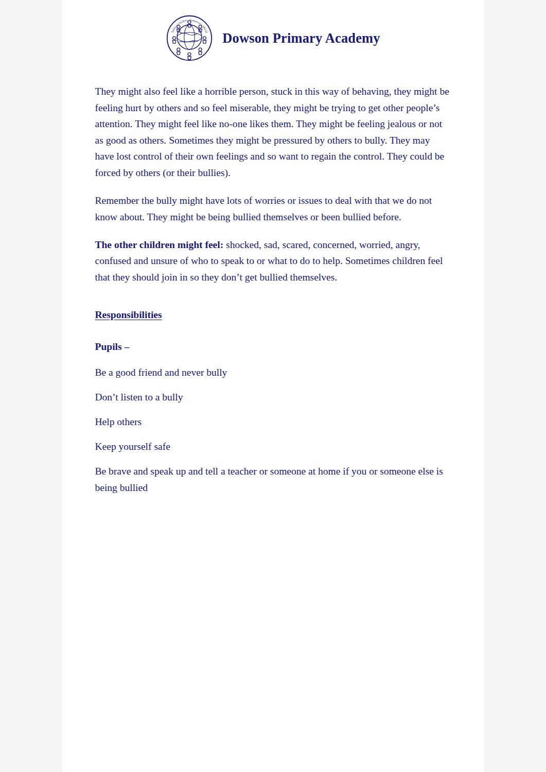Today's Children, Tomorrow's World
Dowson Primary Academy
They might also feel like a horrible person, stuck in this way of behaving, they might be feeling hurt by others and so feel miserable, they might be trying to get other people’s attention. They might feel like no-one likes them. They might be feeling jealous or not as good as others. Sometimes they might be pressured by others to bully. They may have lost control of their own feelings and so want to regain the control. They could be forced by others (or their bullies).
Remember the bully might have lots of worries or issues to deal with that we do not know about. They might be being bullied themselves or been bullied before.
The other children might feel: shocked, sad, scared, concerned, worried, angry, confused and unsure of who to speak to or what to do to help. Sometimes children feel that they should join in so they don’t get bullied themselves.
Responsibilities
Pupils –
Be a good friend and never bully
Don’t listen to a bully
Help others
Keep yourself safe
Be brave and speak up and tell a teacher or someone at home if you or someone else is being bullied